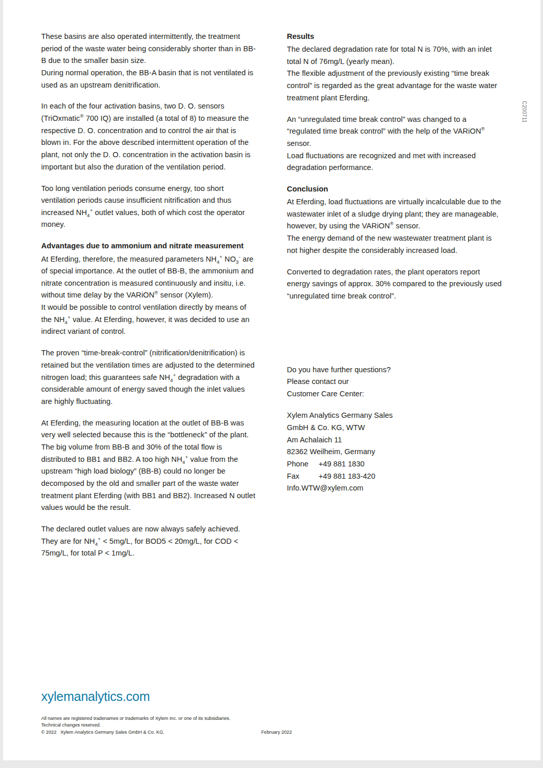C200711
These basins are also operated intermittently, the treatment period of the waste water being considerably shorter than in BB-B due to the smaller basin size.
During normal operation, the BB-A basin that is not ventilated is used as an upstream denitrification.
In each of the four activation basins, two D. O. sensors (TriOxmatic® 700 IQ) are installed (a total of 8) to measure the respective D. O. concentration and to control the air that is blown in. For the above described intermittent operation of the plant, not only the D. O. concentration in the activation basin is important but also the duration of the ventilation period.
Too long ventilation periods consume energy, too short ventilation periods cause insufficient nitrification and thus increased NH4+ outlet values, both of which cost the operator money.
Advantages due to ammonium and nitrate measurement
At Eferding, therefore, the measured parameters NH4+ NO3- are of special importance. At the outlet of BB-B, the ammonium and nitrate concentration is measured continuously and insitu, i.e. without time delay by the VARiON® sensor (Xylem).
It would be possible to control ventilation directly by means of the NH4+ value. At Eferding, however, it was decided to use an indirect variant of control.
The proven “time-break-control” (nitrification/denitrification) is retained but the ventilation times are adjusted to the determined nitrogen load; this guarantees safe NH4+ degradation with a considerable amount of energy saved though the inlet values are highly fluctuating.
At Eferding, the measuring location at the outlet of BB-B was very well selected because this is the “bottleneck” of the plant.
The big volume from BB-B and 30% of the total flow is distributed to BB1 and BB2. A too high NH4+ value from the upstream “high load biology” (BB-B) could no longer be decomposed by the old and smaller part of the waste water treatment plant Eferding (with BB1 and BB2). Increased N outlet values would be the result.
The declared outlet values are now always safely achieved.
They are for NH4+ < 5mg/L, for BOD5 < 20mg/L, for COD < 75mg/L, for total P < 1mg/L.
Results
The declared degradation rate for total N is 70%, with an inlet total N of 76mg/L (yearly mean).
The flexible adjustment of the previously existing “time break control” is regarded as the great advantage for the waste water treatment plant Eferding.
An “unregulated time break control” was changed to a “regulated time break control” with the help of the VARiON® sensor.
Load fluctuations are recognized and met with increased degradation performance.
Conclusion
At Eferding, load fluctuations are virtually incalculable due to the wastewater inlet of a sludge drying plant; they are manageable, however, by using the VARiON® sensor.
The energy demand of the new wastewater treatment plant is not higher despite the considerably increased load.
Converted to degradation rates, the plant operators report energy savings of approx. 30% compared to the previously used “unregulated time break control”.
Do you have further questions?
Please contact our
Customer Care Center:
Xylem Analytics Germany Sales
GmbH & Co. KG, WTW
Am Achalaich 11
82362 Weilheim, Germany
Phone+49 881 1830 Fax+49 881 183-420 Info.WTW@xylem.com
xylemanalytics.com
All names are registered tradenames or trademarks of Xylem Inc. or one of its subsidiaries.
Technical changes reserved.
© 2022 Xylem Analytics Germany Sales GmbH & Co. KG. February 2022